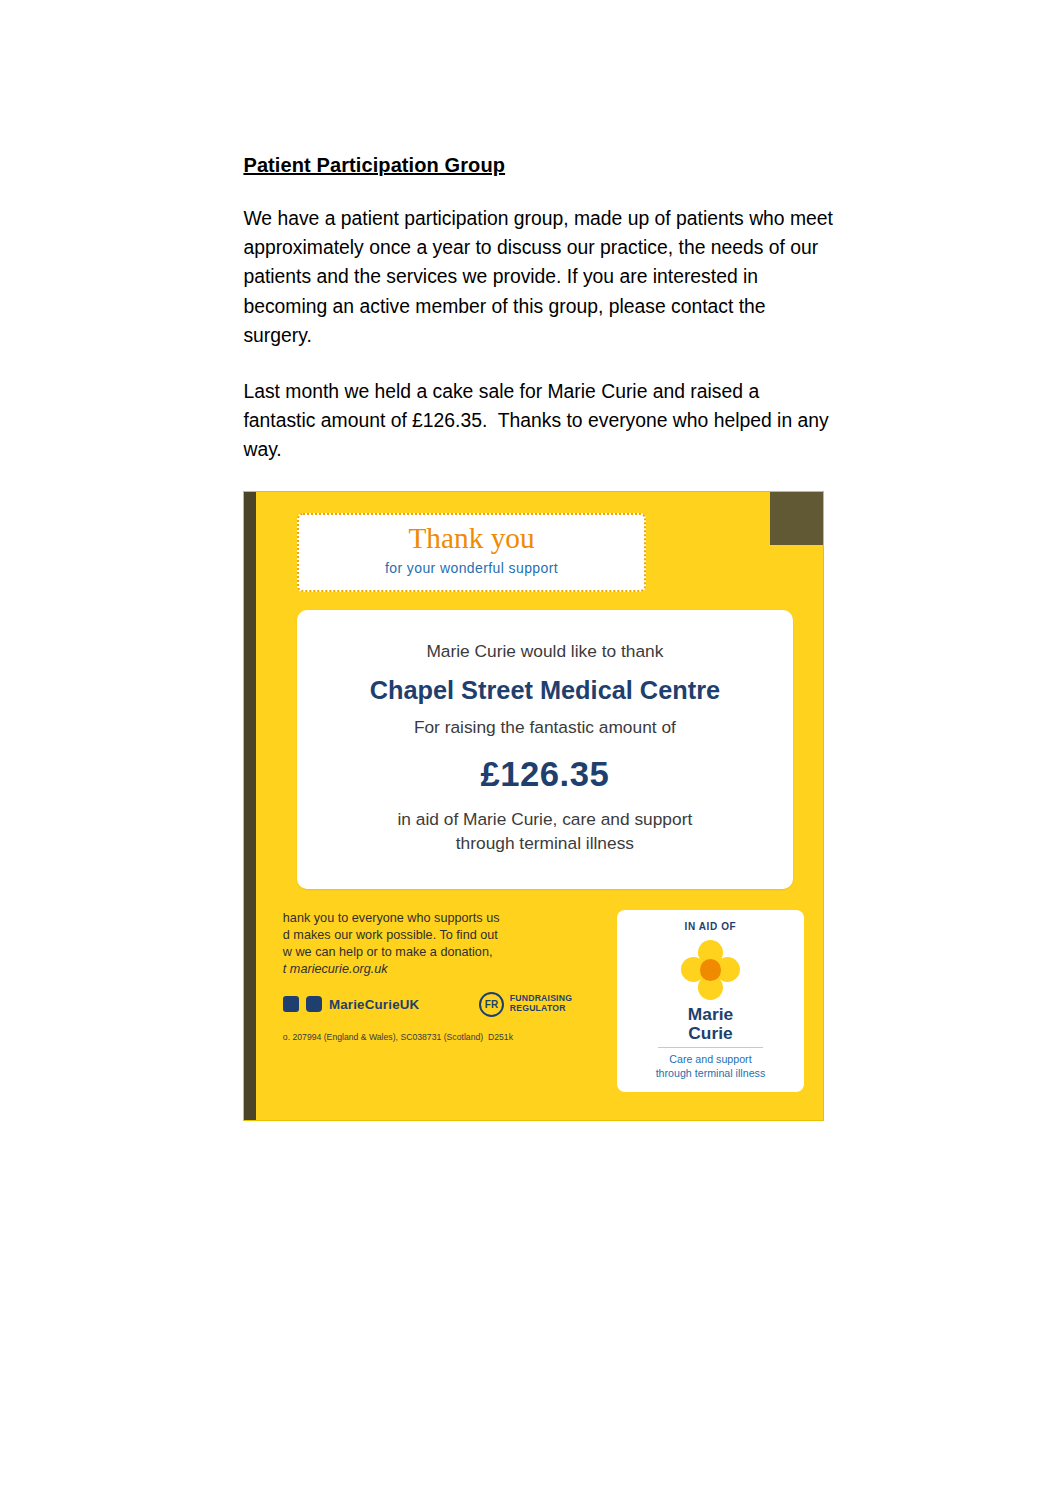Patient Participation Group
We have a patient participation group, made up of patients who meet approximately once a year to discuss our practice, the needs of our patients and the services we provide. If you are interested in becoming an active member of this group, please contact the surgery.
Last month we held a cake sale for Marie Curie and raised a fantastic amount of £126.35. Thanks to everyone who helped in any way.
Thank you
for your wonderful support
Marie Curie would like to thank
Chapel Street Medical Centre
For raising the fantastic amount of
£126.35
in aid of Marie Curie, care and support
through terminal illness
hank you to everyone who supports us
d makes our work possible. To find out
w we can help or to make a donation,
t mariecurie.org.uk
MarieCurieUK FR FUNDRAISING
REGULATOR
o. 207994 (England & Wales), SC038731 (Scotland) D251k
IN AID OF
Marie
Curie
Care and support
through terminal illness